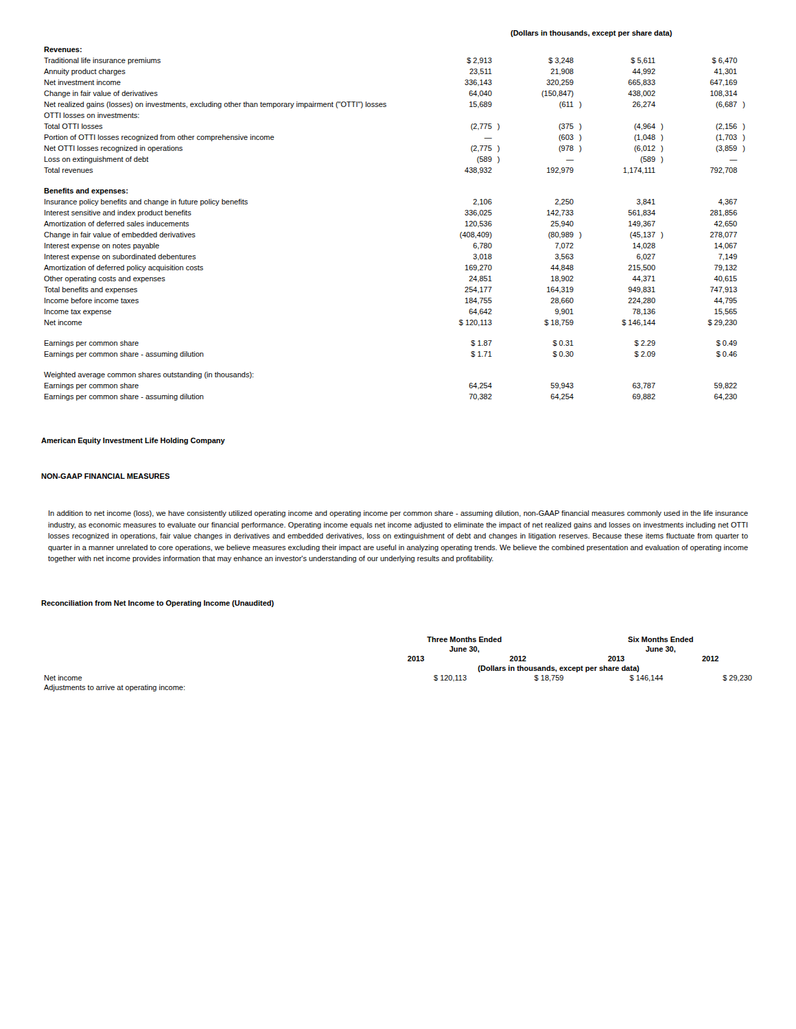| | (Dollars in thousands, except per share data) |
| Revenues: | | | | | | | | |
| Traditional life insurance premiums | $ 2,913 | | $ 3,248 | | $ 5,611 | | $ 6,470 | |
| Annuity product charges | 23,511 | | 21,908 | | 44,992 | | 41,301 | |
| Net investment income | 336,143 | | 320,259 | | 665,833 | | 647,169 | |
| Change in fair value of derivatives | 64,040 | | (150,847) | | 438,002 | | 108,314 | |
| Net realized gains (losses) on investments, excluding other than temporary impairment ("OTTI") losses | 15,689 | | (611 | ) | 26,274 | | (6,687 | ) |
| OTTI losses on investments: | | | | | | | | |
| Total OTTI losses | (2,775 | ) | (375 | ) | (4,964 | ) | (2,156 | ) |
| Portion of OTTI losses recognized from other comprehensive income | — | | (603 | ) | (1,048 | ) | (1,703 | ) |
| Net OTTI losses recognized in operations | (2,775 | ) | (978 | ) | (6,012 | ) | (3,859 | ) |
| Loss on extinguishment of debt | (589 | ) | — | | (589 | ) | — | |
| Total revenues | 438,932 | | 192,979 | | 1,174,111 | | 792,708 | |
| Benefits and expenses: | | | | | | | | |
| Insurance policy benefits and change in future policy benefits | 2,106 | | 2,250 | | 3,841 | | 4,367 | |
| Interest sensitive and index product benefits | 336,025 | | 142,733 | | 561,834 | | 281,856 | |
| Amortization of deferred sales inducements | 120,536 | | 25,940 | | 149,367 | | 42,650 | |
| Change in fair value of embedded derivatives | (408,409) | | (80,989 | ) | (45,137 | ) | 278,077 | |
| Interest expense on notes payable | 6,780 | | 7,072 | | 14,028 | | 14,067 | |
| Interest expense on subordinated debentures | 3,018 | | 3,563 | | 6,027 | | 7,149 | |
| Amortization of deferred policy acquisition costs | 169,270 | | 44,848 | | 215,500 | | 79,132 | |
| Other operating costs and expenses | 24,851 | | 18,902 | | 44,371 | | 40,615 | |
| Total benefits and expenses | 254,177 | | 164,319 | | 949,831 | | 747,913 | |
| Income before income taxes | 184,755 | | 28,660 | | 224,280 | | 44,795 | |
| Income tax expense | 64,642 | | 9,901 | | 78,136 | | 15,565 | |
| Net income | $ 120,113 | | $ 18,759 | | $ 146,144 | | $ 29,230 | |
| Earnings per common share | $ 1.87 | | $ 0.31 | | $ 2.29 | | $ 0.49 | |
| Earnings per common share - assuming dilution | $ 1.71 | | $ 0.30 | | $ 2.09 | | $ 0.46 | |
| Weighted average common shares outstanding (in thousands): | | | | | | | | |
| Earnings per common share | 64,254 | | 59,943 | | 63,787 | | 59,822 | |
| Earnings per common share - assuming dilution | 70,382 | | 64,254 | | 69,882 | | 64,230 | |
American Equity Investment Life Holding Company
NON-GAAP FINANCIAL MEASURES
In addition to net income (loss), we have consistently utilized operating income and operating income per common share - assuming dilution, non-GAAP financial measures commonly used in the life insurance industry, as economic measures to evaluate our financial performance. Operating income equals net income adjusted to eliminate the impact of net realized gains and losses on investments including net OTTI losses recognized in operations, fair value changes in derivatives and embedded derivatives, loss on extinguishment of debt and changes in litigation reserves. Because these items fluctuate from quarter to quarter in a manner unrelated to core operations, we believe measures excluding their impact are useful in analyzing operating trends. We believe the combined presentation and evaluation of operating income together with net income provides information that may enhance an investor's understanding of our underlying results and profitability.
Reconciliation from Net Income to Operating Income (Unaudited)
| | Three Months Ended | Six Months Ended |
| | June 30, | June 30, |
| | 2013 | 2012 | 2013 | 2012 |
| | (Dollars in thousands, except per share data) |
| Net income | $ 120,113 | $ 18,759 | $ 146,144 | $ 29,230 |
| Adjustments to arrive at operating income: | | | | |